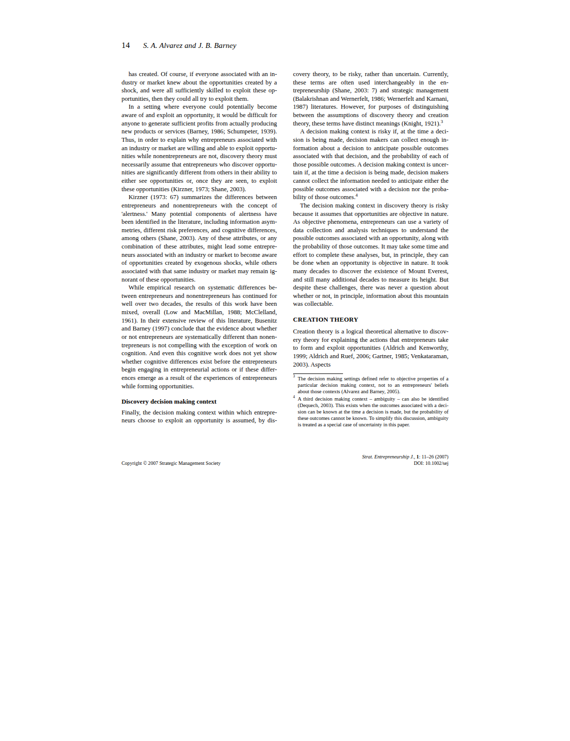14 S. A. Alvarez and J. B. Barney
has created. Of course, if everyone associated with an industry or market knew about the opportunities created by a shock, and were all sufficiently skilled to exploit these opportunities, then they could all try to exploit them.
In a setting where everyone could potentially become aware of and exploit an opportunity, it would be difficult for anyone to generate sufficient profits from actually producing new products or services (Barney, 1986; Schumpeter, 1939). Thus, in order to explain why entrepreneurs associated with an industry or market are willing and able to exploit opportunities while nonentrepreneurs are not, discovery theory must necessarily assume that entrepreneurs who discover opportunities are significantly different from others in their ability to either see opportunities or, once they are seen, to exploit these opportunities (Kirzner, 1973; Shane, 2003).
Kirzner (1973: 67) summarizes the differences between entrepreneurs and nonentrepreneurs with the concept of 'alertness.' Many potential components of alertness have been identified in the literature, including information asymmetries, different risk preferences, and cognitive differences, among others (Shane, 2003). Any of these attributes, or any combination of these attributes, might lead some entrepreneurs associated with an industry or market to become aware of opportunities created by exogenous shocks, while others associated with that same industry or market may remain ignorant of these opportunities.
While empirical research on systematic differences between entrepreneurs and nonentrepreneurs has continued for well over two decades, the results of this work have been mixed, overall (Low and MacMillan, 1988; McClelland, 1961). In their extensive review of this literature, Busenitz and Barney (1997) conclude that the evidence about whether or not entrepreneurs are systematically different than nonentrepreneurs is not compelling with the exception of work on cognition. And even this cognitive work does not yet show whether cognitive differences exist before the entrepreneurs begin engaging in entrepreneurial actions or if these differences emerge as a result of the experiences of entrepreneurs while forming opportunities.
Discovery decision making context
Finally, the decision making context within which entrepreneurs choose to exploit an opportunity is assumed, by discovery theory, to be risky, rather than uncertain. Currently, these terms are often used interchangeably in the entrepreneurship (Shane, 2003: 7) and strategic management (Balakrishnan and Wernerfelt, 1986; Wernerfelt and Karnani, 1987) literatures. However, for purposes of distinguishing between the assumptions of discovery theory and creation theory, these terms have distinct meanings (Knight, 1921).3
A decision making context is risky if, at the time a decision is being made, decision makers can collect enough information about a decision to anticipate possible outcomes associated with that decision, and the probability of each of those possible outcomes. A decision making context is uncertain if, at the time a decision is being made, decision makers cannot collect the information needed to anticipate either the possible outcomes associated with a decision nor the probability of those outcomes.4
The decision making context in discovery theory is risky because it assumes that opportunities are objective in nature. As objective phenomena, entrepreneurs can use a variety of data collection and analysis techniques to understand the possible outcomes associated with an opportunity, along with the probability of those outcomes. It may take some time and effort to complete these analyses, but, in principle, they can be done when an opportunity is objective in nature. It took many decades to discover the existence of Mount Everest, and still many additional decades to measure its height. But despite these challenges, there was never a question about whether or not, in principle, information about this mountain was collectable.
Creation theory
Creation theory is a logical theoretical alternative to discovery theory for explaining the actions that entrepreneurs take to form and exploit opportunities (Aldrich and Kenworthy, 1999; Aldrich and Ruef, 2006; Gartner, 1985; Venkataraman, 2003). Aspects
3The decision making settings defined refer to objective properties of a particular decision making context, not to an entrepreneurs' beliefs about those contexts (Alvarez and Barney, 2005).
4A third decision making context – ambiguity – can also be identified (Dequech, 2003). This exists when the outcomes associated with a decision can be known at the time a decision is made, but the probability of these outcomes cannot be known. To simplify this discussion, ambiguity is treated as a special case of uncertainty in this paper.
Copyright © 2007 Strategic Management Society
Strat. Entrepreneurship J., 1: 11–26 (2007)
DOI: 10.1002/sej